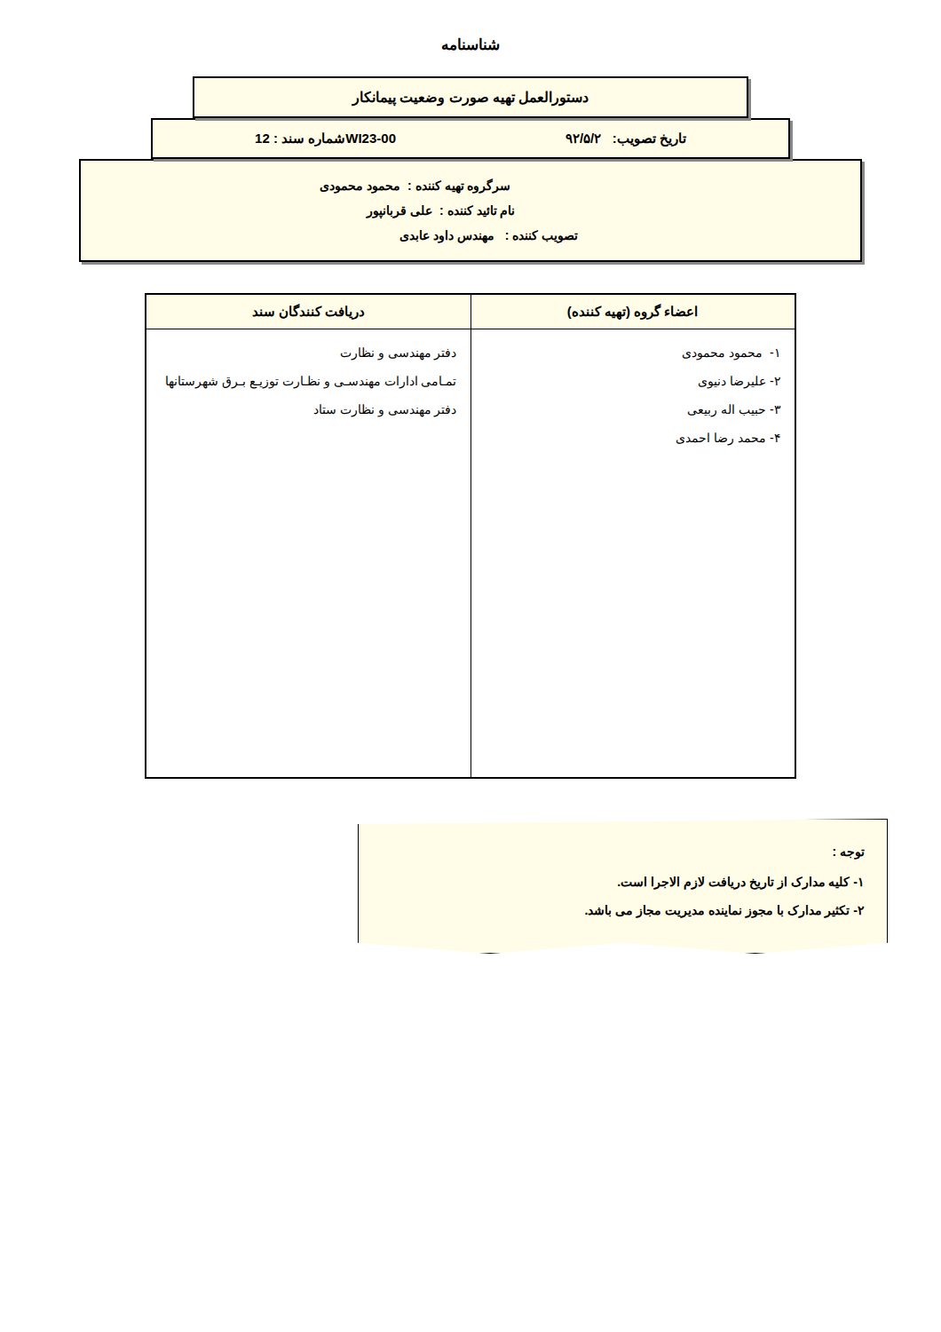شناسنامه
دستورالعمل تهیه صورت وضعیت پیمانکار
تاریخ تصویب: ۹۲/۵/۲ شماره سند : 12WI23-00
سرگروه تهیه کننده : محمود محمودی
نام تائید کننده : علی قربانپور
تصویب کننده : مهندس داود عابدی
| اعضاء گروه (تهیه کننده) | دریافت کنندگان سند |
| --- | --- |
| ۱- محمود محمودی ۲- علیرضا دنیوی ۳- حبیب اله ربیعی ۴- محمد رضا احمدی | دفتر مهندسی و نظارت تمـامی ادارات مهندسـی و نظـارت توزیـع بـرق شهرستانها دفتر مهندسی و نظارت ستاد |
توجه :
۱- کلیه مدارک از تاریخ دریافت لازم الاجرا است.
۲- تکثیر مدارک با مجوز نماینده مدیریت مجاز می باشد.